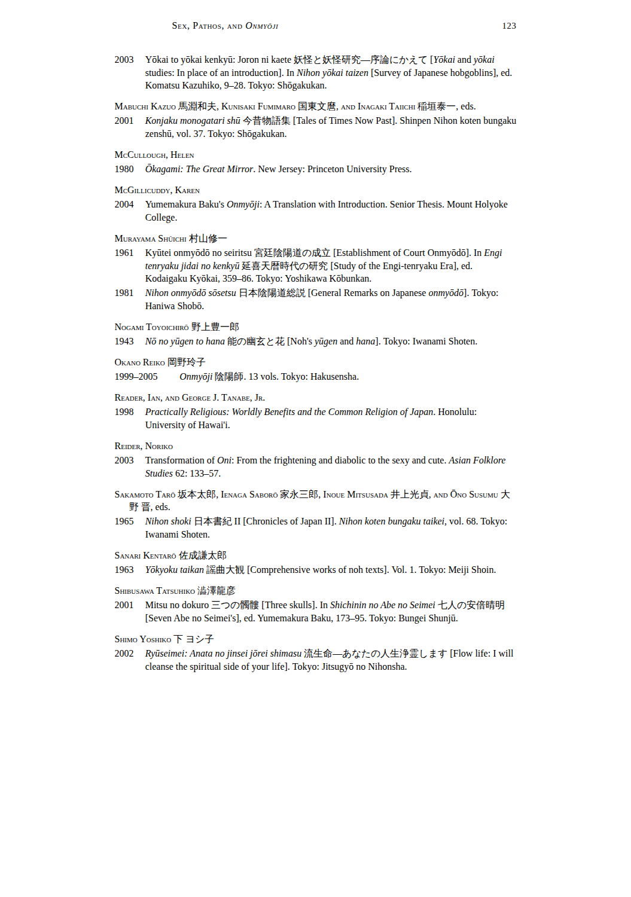Sex, Pathos, and Onmyōji 123
2003 Yōkai to yōkai kenkyū: Joron ni kaete 妖怪と妖怪研究—序論にかえて [Yōkai and yōkai studies: In place of an introduction]. In Nihon yōkai taizen [Survey of Japanese hobgoblins], ed. Komatsu Kazuhiko, 9–28. Tokyo: Shōgakukan.
Mabuchi Kazuo 馬淵和夫, Kunisaki Fumimaro 国東文麿, and Inagaki Taiichi 稲垣泰一, eds.
2001 Konjaku monogatari shū 今昔物語集 [Tales of Times Now Past]. Shinpen Nihon koten bungaku zenshū, vol. 37. Tokyo: Shōgakukan.
McCullough, Helen
1980 Ōkagami: The Great Mirror. New Jersey: Princeton University Press.
McGillicuddy, Karen
2004 Yumemakura Baku's Onmyōji: A Translation with Introduction. Senior Thesis. Mount Holyoke College.
Murayama Shūichi 村山修一
1961 Kyūtei onmyōdō no seiritsu 宮廷陰陽道の成立 [Establishment of Court Onmyōdō]. In Engi tenryaku jidai no kenkyū 延喜天暦時代の研究 [Study of the Engi-tenryaku Era], ed. Kodaigaku Kyōkai, 359–86. Tokyo: Yoshikawa Kōbunkan.
1981 Nihon onmyōdō sōsetsu 日本陰陽道総説 [General Remarks on Japanese onmyōdō]. Tokyo: Haniwa Shobō.
Nogami Toyoichirō 野上豊一郎
1943 Nō no yūgen to hana 能の幽玄と花 [Noh's yūgen and hana]. Tokyo: Iwanami Shoten.
Okano Reiko 岡野玲子
1999–2005 Onmyōji 陰陽師. 13 vols. Tokyo: Hakusensha.
Reader, Ian, and George J. Tanabe, Jr.
1998 Practically Religious: Worldly Benefits and the Common Religion of Japan. Honolulu: University of Hawai'i.
Reider, Noriko
2003 Transformation of Oni: From the frightening and diabolic to the sexy and cute. Asian Folklore Studies 62: 133–57.
Sakamoto Tarō 坂本太郎, Ienaga Saborō 家永三郎, Inoue Mitsusada 井上光貞, and Ōno Susumu 大野 晋, eds.
1965 Nihon shoki 日本書紀 II [Chronicles of Japan II]. Nihon koten bungaku taikei, vol. 68. Tokyo: Iwanami Shoten.
Sanari Kentarō 佐成謙太郎
1963 Yōkyoku taikan 謡曲大観 [Comprehensive works of noh texts]. Vol. 1. Tokyo: Meiji Shoin.
Shibusawa Tatsuhiko 澁澤龍彦
2001 Mitsu no dokuro 三つの髑髏 [Three skulls]. In Shichinin no Abe no Seimei 七人の安倍晴明 [Seven Abe no Seimei's], ed. Yumemakura Baku, 173–95. Tokyo: Bungei Shunjū.
Shimo Yoshiko 下 ヨシ子
2002 Ryūseimei: Anata no jinsei jōrei shimasu 流生命—あなたの人生浄霊します [Flow life: I will cleanse the spiritual side of your life]. Tokyo: Jitsugyō no Nihonsha.